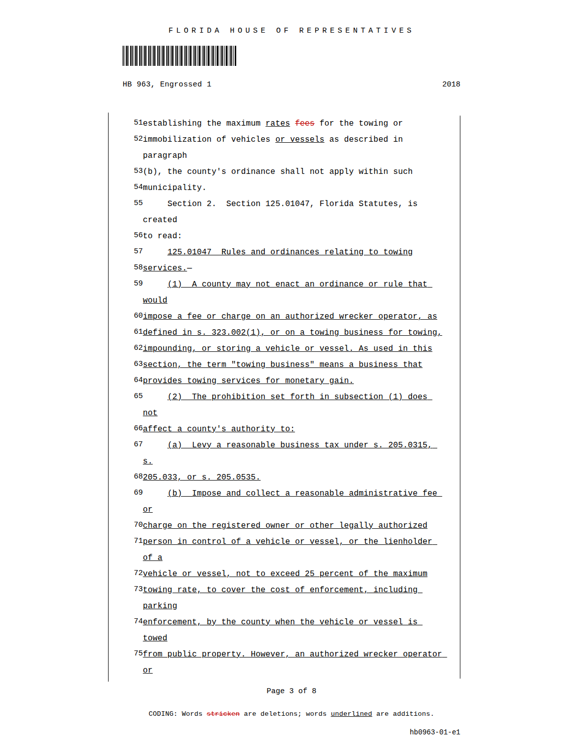FLORIDA HOUSE OF REPRESENTATIVES
HB 963, Engrossed 1 2018
| 51 | establishing the maximum rates fees for the towing or |
| 52 | immobilization of vehicles or vessels as described in paragraph |
| 53 | (b), the county's ordinance shall not apply within such |
| 54 | municipality. |
| 55 | Section 2. Section 125.01047, Florida Statutes, is created |
| 56 | to read: |
| 57 | 125.01047 Rules and ordinances relating to towing |
| 58 | services. — |
| 59 | (1) A county may not enact an ordinance or rule that would |
| 60 | impose a fee or charge on an authorized wrecker operator, as |
| 61 | defined in s. 323.002(1), or on a towing business for towing, |
| 62 | impounding, or storing a vehicle or vessel. As used in this |
| 63 | section, the term "towing business" means a business that |
| 64 | provides towing services for monetary gain. |
| 65 | (2) The prohibition set forth in subsection (1) does not |
| 66 | affect a county's authority to: |
| 67 | (a) Levy a reasonable business tax under s. 205.0315, s. |
| 68 | 205.033, or s. 205.0535. |
| 69 | (b) Impose and collect a reasonable administrative fee or |
| 70 | charge on the registered owner or other legally authorized |
| 71 | person in control of a vehicle or vessel, or the lienholder of a |
| 72 | vehicle or vessel, not to exceed 25 percent of the maximum |
| 73 | towing rate, to cover the cost of enforcement, including parking |
| 74 | enforcement, by the county when the vehicle or vessel is towed |
| 75 | from public property. However, an authorized wrecker operator or |
Page 3 of 8
CODING: Words stricken are deletions; words underlined are additions.
hb0963-01-e1